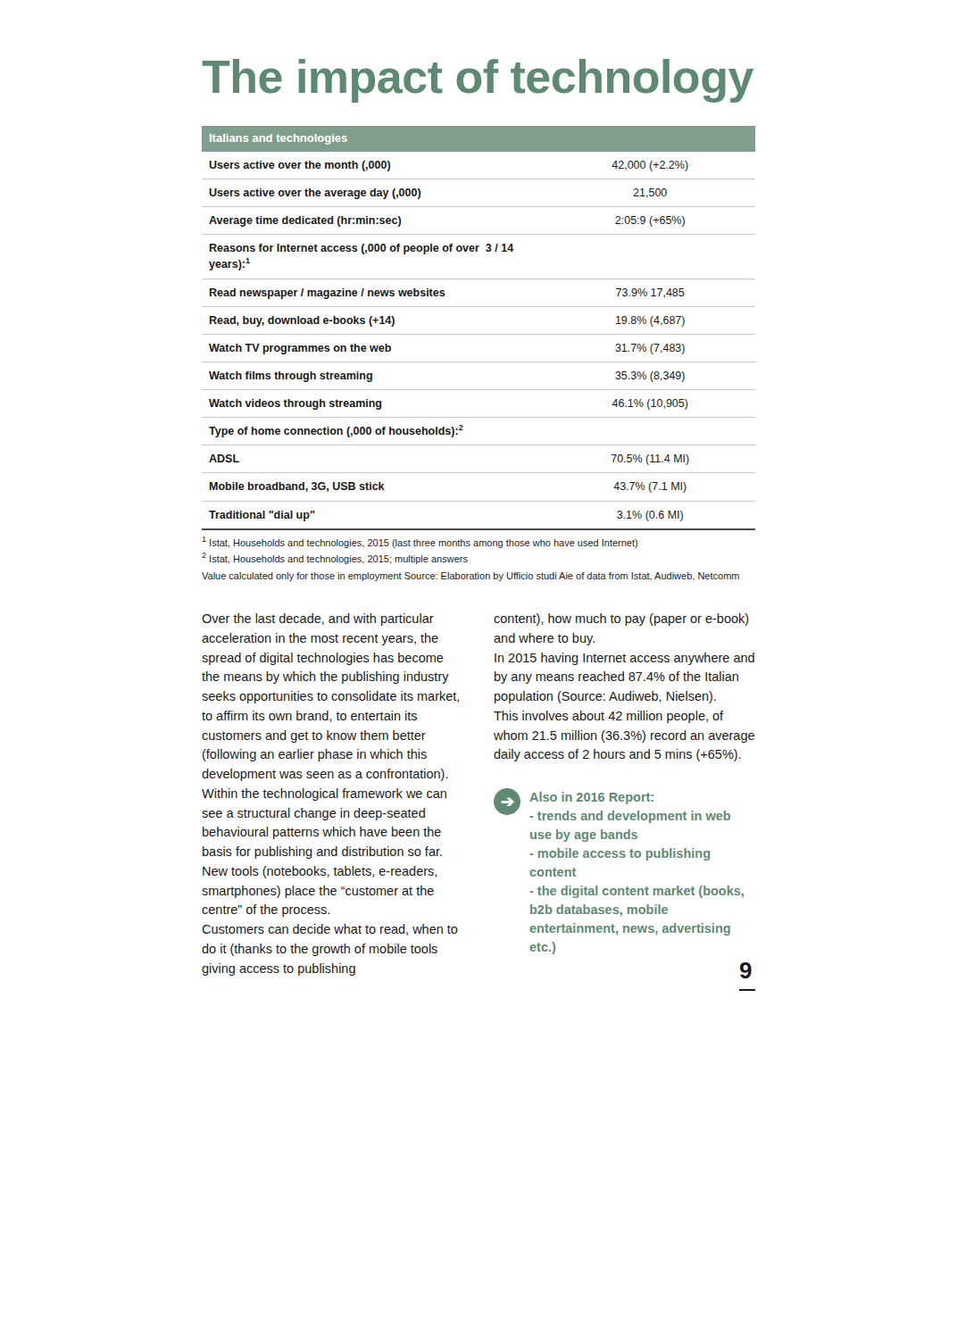The impact of technology
Italians and technologies
| Users active over the month (,000) | 42,000 (+2.2%) |
| Users active over the average day (,000) | 21,500 |
| Average time dedicated (hr:min:sec) | 2:05:9 (+65%) |
| Reasons for Internet access (,000 of people of over 3 / 14 years): 1 | |
| Read newspaper / magazine / news websites | 73.9% 17,485 |
| Read, buy, download e-books (+14) | 19.8% (4,687) |
| Watch TV programmes on the web | 31.7% (7,483) |
| Watch films through streaming | 35.3% (8,349) |
| Watch videos through streaming | 46.1% (10,905) |
| Type of home connection (,000 of households): 2 | |
| ADSL | 70.5% (11.4 MI) |
| Mobile broadband, 3G, USB stick | 43.7% (7.1 MI) |
| Traditional "dial up" | 3.1% (0.6 MI) |
1 Istat, Households and technologies, 2015 (last three months among those who have used Internet)
2 Istat, Households and technologies, 2015; multiple answers
Value calculated only for those in employment Source: Elaboration by Ufficio studi Aie of data from Istat, Audiweb, Netcomm
Over the last decade, and with particular acceleration in the most recent years, the spread of digital technologies has become the means by which the publishing industry seeks opportunities to consolidate its market, to affirm its own brand, to entertain its customers and get to know them better (following an earlier phase in which this development was seen as a confrontation).
Within the technological framework we can see a structural change in deep-seated behavioural patterns which have been the basis for publishing and distribution so far. New tools (notebooks, tablets, e-readers, smartphones) place the “customer at the centre” of the process.
Customers can decide what to read, when to do it (thanks to the growth of mobile tools giving access to publishing
content), how much to pay (paper or e-book) and where to buy.
In 2015 having Internet access anywhere and by any means reached 87.4% of the Italian population (Source: Audiweb, Nielsen).
This involves about 42 million people, of whom 21.5 million (36.3%) record an average daily access of 2 hours and 5 mins (+65%).
➔
Also in 2016 Report:
- trends and development in web use by age bands
- mobile access to publishing content
- the digital content market (books, b2b databases, mobile entertainment, news, advertising etc.)
9